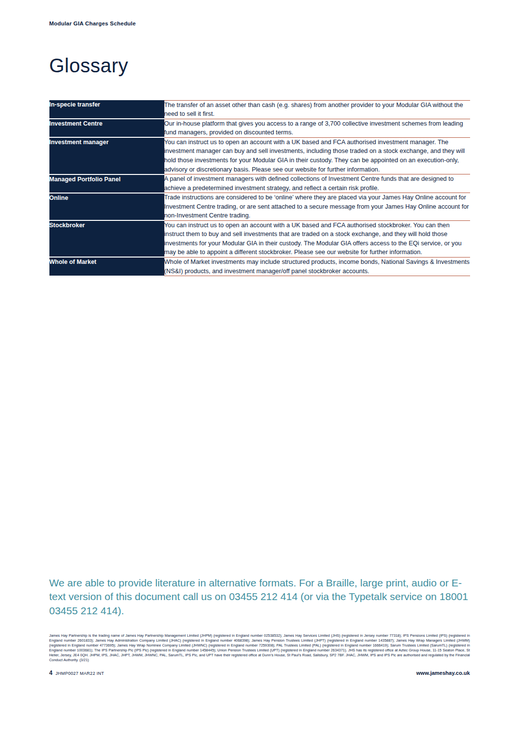Modular GIA Charges Schedule
Glossary
| In-specie transfer | The transfer of an asset other than cash (e.g. shares) from another provider to your Modular GIA without the need to sell it first. |
| Investment Centre | Our in-house platform that gives you access to a range of 3,700 collective investment schemes from leading fund managers, provided on discounted terms. |
| Investment manager | You can instruct us to open an account with a UK based and FCA authorised investment manager. The investment manager can buy and sell investments, including those traded on a stock exchange, and they will hold those investments for your Modular GIA in their custody. They can be appointed on an execution-only, advisory or discretionary basis. Please see our website for further information. |
| Managed Portfolio Panel | A panel of investment managers with defined collections of Investment Centre funds that are designed to achieve a predetermined investment strategy, and reflect a certain risk profile. |
| Online | Trade instructions are considered to be ‘online’ where they are placed via your James Hay Online account for Investment Centre trading, or are sent attached to a secure message from your James Hay Online account for non-Investment Centre trading. |
| Stockbroker | You can instruct us to open an account with a UK based and FCA authorised stockbroker. You can then instruct them to buy and sell investments that are traded on a stock exchange, and they will hold those investments for your Modular GIA in their custody. The Modular GIA offers access to the EQi service, or you may be able to appoint a different stockbroker. Please see our website for further information. |
| Whole of Market | Whole of Market investments may include structured products, income bonds, National Savings & Investments (NS&I) products, and investment manager/off panel stockbroker accounts. |
We are able to provide literature in alternative formats. For a Braille, large print, audio or E-text version of this document call us on 03455 212 414 (or via the Typetalk service on 18001 03455 212 414).
James Hay Partnership is the trading name of James Hay Partnership Management Limited (JHPM) (registered in England number 02538532); James Hay Services Limited (JHS) (registered in Jersey number 77318); IPS Pensions Limited (IPS) (registered in England number 2601833); James Hay Administration Company Limited (JHAC) (registered in England number 4068398); James Hay Pension Trustees Limited (JHPT) (registered in England number 1435887); James Hay Wrap Managers Limited (JHWM) (registered in England number 4773695); James Hay Wrap Nominee Company Limited (JHWNC) (registered in England number 7259308); PAL Trustees Limited (PAL) (registered in England number 1666419); Sarum Trustees Limited (SarumTL) (registered in England number 1003681); The IPS Partnership Plc (IPS Plc) (registered in England number 1458445); Union Pension Trustees Limited (UPT) (registered in England number 2634371). JHS has its registered office at Aztec Group House, 11-15 Seaton Place, St Helier, Jersey, JE4 0QH. JHPM, IPS, JHAC, JHPT, JHWM, JHWNC, PAL, SarumTL, IPS Plc, and UPT have their registered office at Dunn’s House, St Paul’s Road, Salisbury, SP2 7BF. JHAC, JHWM, IPS and IPS Plc are authorised and regulated by the Financial Conduct Authority. (3/21)
4 JHMP0027 MAR22 INT
www.jameshay.co.uk